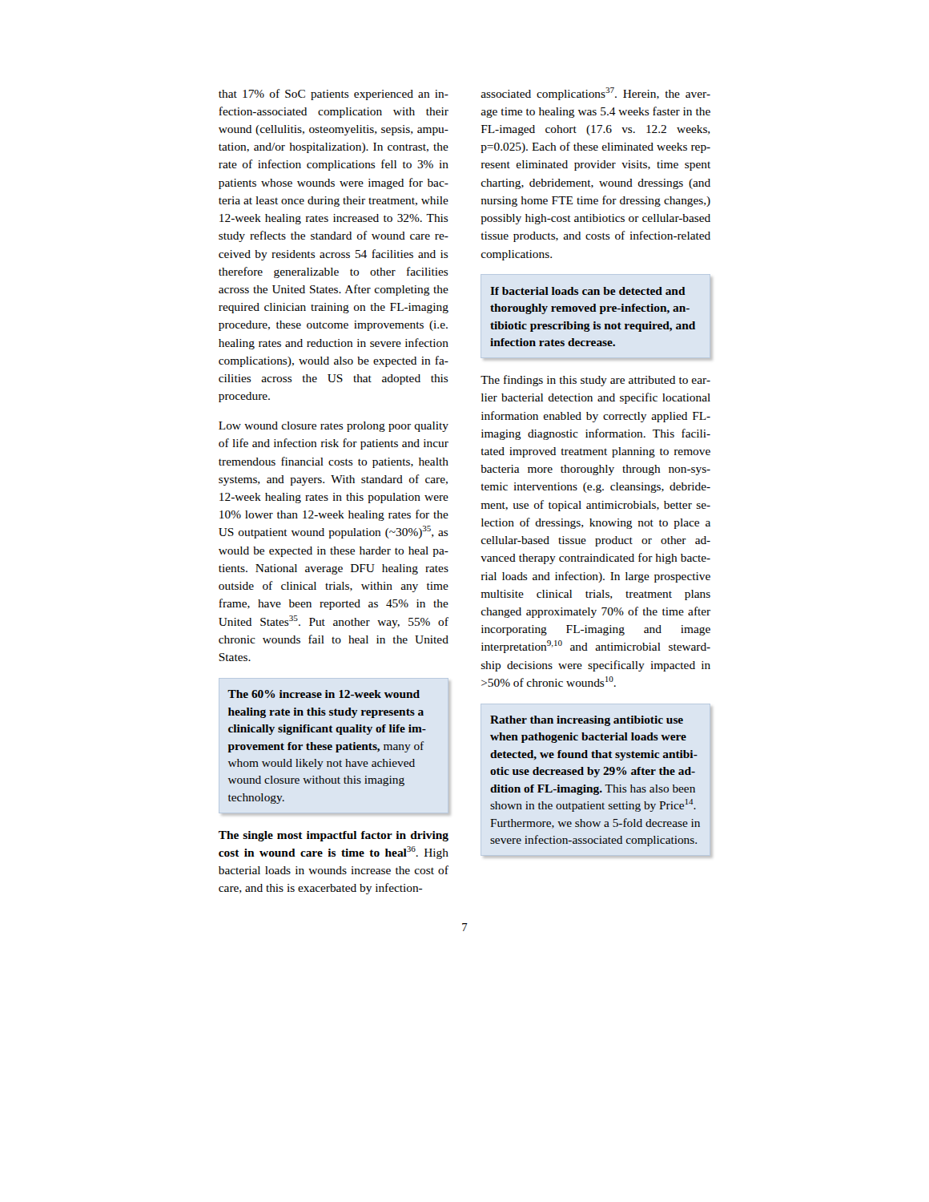that 17% of SoC patients experienced an infection-associated complication with their wound (cellulitis, osteomyelitis, sepsis, amputation, and/or hospitalization). In contrast, the rate of infection complications fell to 3% in patients whose wounds were imaged for bacteria at least once during their treatment, while 12-week healing rates increased to 32%. This study reflects the standard of wound care received by residents across 54 facilities and is therefore generalizable to other facilities across the United States. After completing the required clinician training on the FL-imaging procedure, these outcome improvements (i.e. healing rates and reduction in severe infection complications), would also be expected in facilities across the US that adopted this procedure.
Low wound closure rates prolong poor quality of life and infection risk for patients and incur tremendous financial costs to patients, health systems, and payers. With standard of care, 12-week healing rates in this population were 10% lower than 12-week healing rates for the US outpatient wound population (~30%)35, as would be expected in these harder to heal patients. National average DFU healing rates outside of clinical trials, within any time frame, have been reported as 45% in the United States35. Put another way, 55% of chronic wounds fail to heal in the United States.
The 60% increase in 12-week wound healing rate in this study represents a clinically significant quality of life improvement for these patients, many of whom would likely not have achieved wound closure without this imaging technology.
The single most impactful factor in driving cost in wound care is time to heal36. High bacterial loads in wounds increase the cost of care, and this is exacerbated by infection-
associated complications37. Herein, the average time to healing was 5.4 weeks faster in the FL-imaged cohort (17.6 vs. 12.2 weeks, p=0.025). Each of these eliminated weeks represent eliminated provider visits, time spent charting, debridement, wound dressings (and nursing home FTE time for dressing changes,) possibly high-cost antibiotics or cellular-based tissue products, and costs of infection-related complications.
If bacterial loads can be detected and thoroughly removed pre-infection, antibiotic prescribing is not required, and infection rates decrease.
The findings in this study are attributed to earlier bacterial detection and specific locational information enabled by correctly applied FL-imaging diagnostic information. This facilitated improved treatment planning to remove bacteria more thoroughly through non-systemic interventions (e.g. cleansings, debridement, use of topical antimicrobials, better selection of dressings, knowing not to place a cellular-based tissue product or other advanced therapy contraindicated for high bacterial loads and infection). In large prospective multisite clinical trials, treatment plans changed approximately 70% of the time after incorporating FL-imaging and image interpretation9,10 and antimicrobial stewardship decisions were specifically impacted in >50% of chronic wounds10.
Rather than increasing antibiotic use when pathogenic bacterial loads were detected, we found that systemic antibiotic use decreased by 29% after the addition of FL-imaging. This has also been shown in the outpatient setting by Price14. Furthermore, we show a 5-fold decrease in severe infection-associated complications.
7